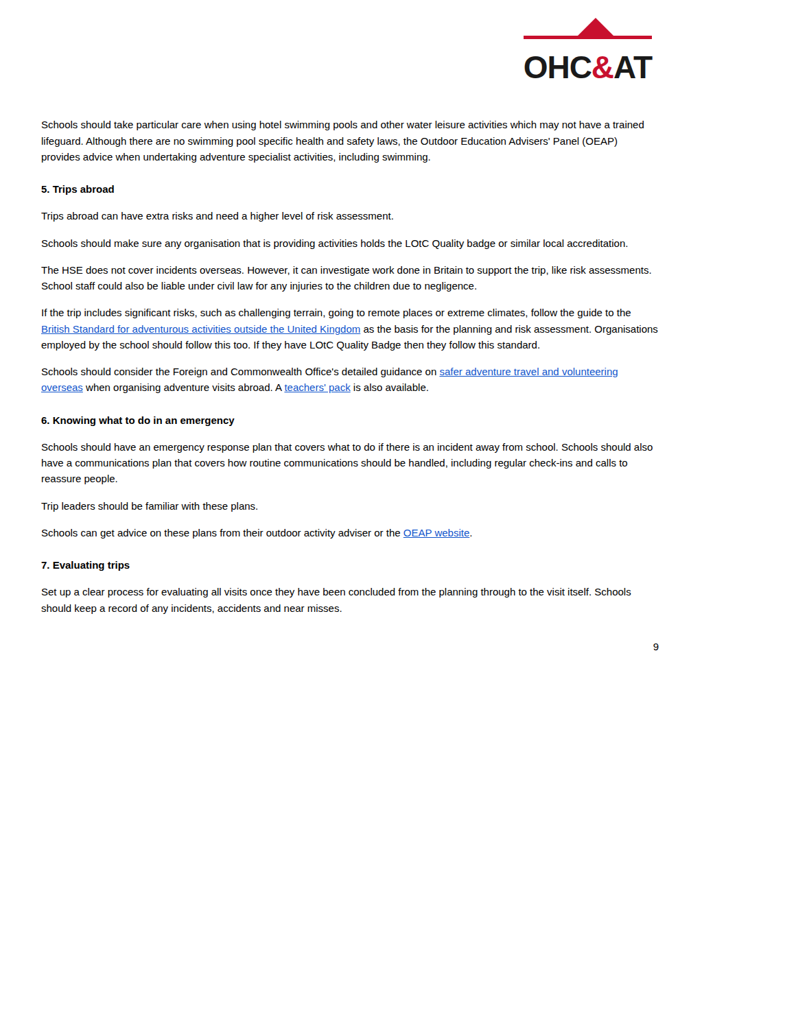OHC&AT
Schools should take particular care when using hotel swimming pools and other water leisure activities which may not have a trained lifeguard. Although there are no swimming pool specific health and safety laws, the Outdoor Education Advisers' Panel (OEAP) provides advice when undertaking adventure specialist activities, including swimming.
5. Trips abroad
Trips abroad can have extra risks and need a higher level of risk assessment.
Schools should make sure any organisation that is providing activities holds the LOtC Quality badge or similar local accreditation.
The HSE does not cover incidents overseas. However, it can investigate work done in Britain to support the trip, like risk assessments. School staff could also be liable under civil law for any injuries to the children due to negligence.
If the trip includes significant risks, such as challenging terrain, going to remote places or extreme climates, follow the guide to the British Standard for adventurous activities outside the United Kingdom as the basis for the planning and risk assessment. Organisations employed by the school should follow this too. If they have LOtC Quality Badge then they follow this standard.
Schools should consider the Foreign and Commonwealth Office's detailed guidance on safer adventure travel and volunteering overseas when organising adventure visits abroad. A teachers' pack is also available.
6. Knowing what to do in an emergency
Schools should have an emergency response plan that covers what to do if there is an incident away from school. Schools should also have a communications plan that covers how routine communications should be handled, including regular check-ins and calls to reassure people.
Trip leaders should be familiar with these plans.
Schools can get advice on these plans from their outdoor activity adviser or the OEAP website.
7. Evaluating trips
Set up a clear process for evaluating all visits once they have been concluded from the planning through to the visit itself. Schools should keep a record of any incidents, accidents and near misses.
9